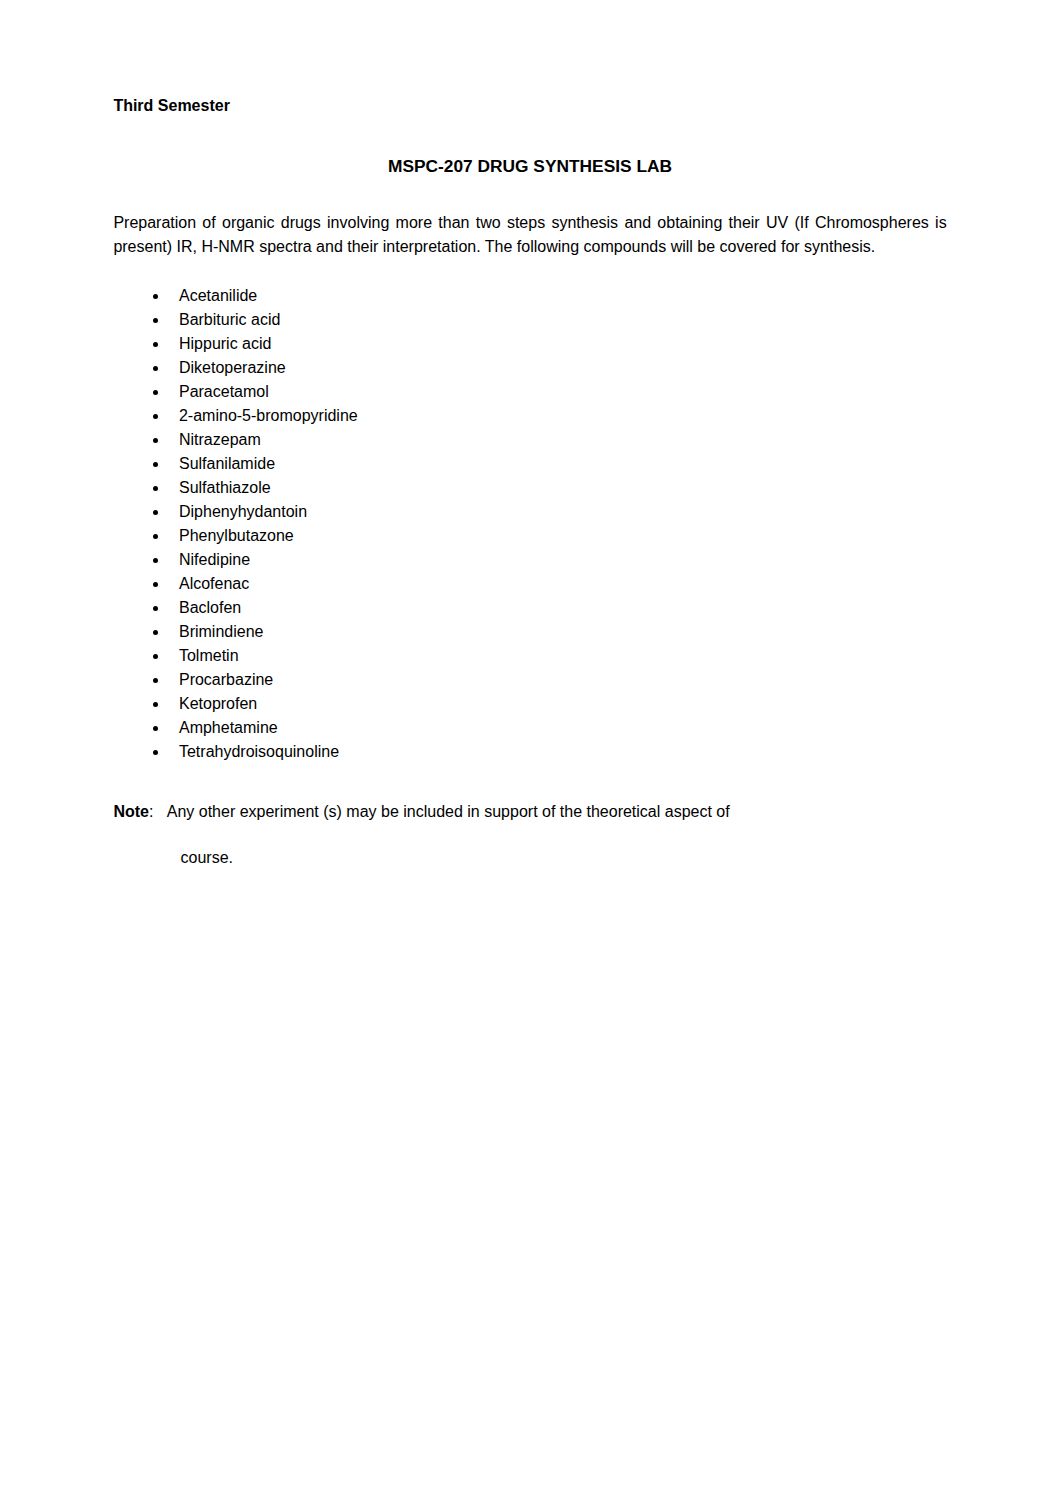Third Semester
MSPC-207 DRUG SYNTHESIS LAB
Preparation of organic drugs involving more than two steps synthesis and obtaining their UV (If Chromospheres is present) IR, H-NMR spectra and their interpretation. The following compounds will be covered for synthesis.
Acetanilide
Barbituric acid
Hippuric acid
Diketoperazine
Paracetamol
2-amino-5-bromopyridine
Nitrazepam
Sulfanilamide
Sulfathiazole
Diphenyhydantoin
Phenylbutazone
Nifedipine
Alcofenac
Baclofen
Brimindiene
Tolmetin
Procarbazine
Ketoprofen
Amphetamine
Tetrahydroisoquinoline
Note: Any other experiment (s) may be included in support of the theoretical aspect of
course.